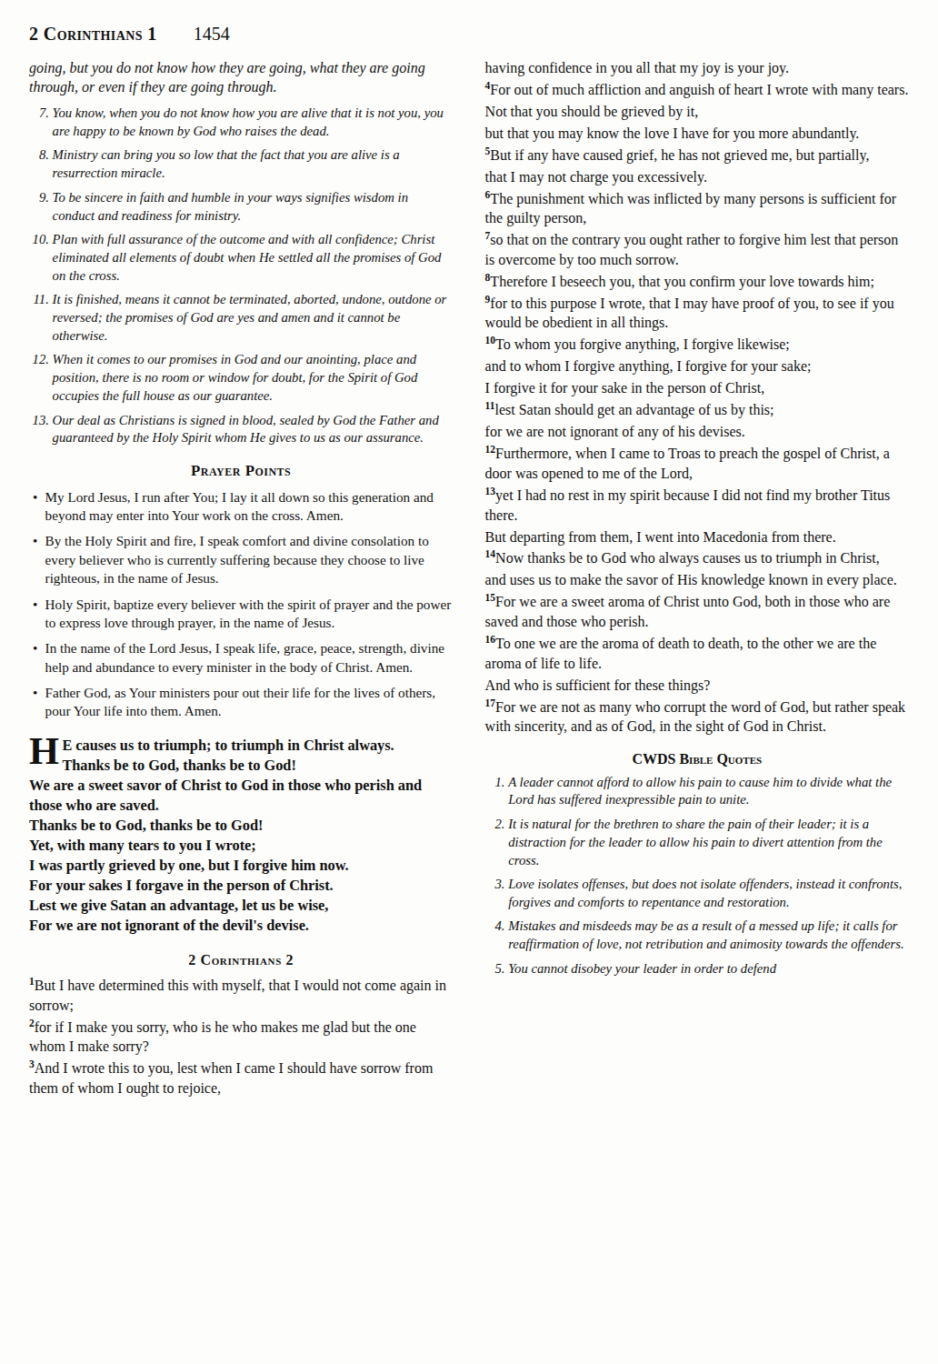2 Corinthians 1
1454
going, but you do not know how they are going, what they are going through, or even if they are going through.
You know, when you do not know how you are alive that it is not you, you are happy to be known by God who raises the dead.
Ministry can bring you so low that the fact that you are alive is a resurrection miracle.
To be sincere in faith and humble in your ways signifies wisdom in conduct and readiness for ministry.
Plan with full assurance of the outcome and with all confidence; Christ eliminated all elements of doubt when He settled all the promises of God on the cross.
It is finished, means it cannot be terminated, aborted, undone, outdone or reversed; the promises of God are yes and amen and it cannot be otherwise.
When it comes to our promises in God and our anointing, place and position, there is no room or window for doubt, for the Spirit of God occupies the full house as our guarantee.
Our deal as Christians is signed in blood, sealed by God the Father and guaranteed by the Holy Spirit whom He gives to us as our assurance.
Prayer Points
My Lord Jesus, I run after You; I lay it all down so this generation and beyond may enter into Your work on the cross. Amen.
By the Holy Spirit and fire, I speak comfort and divine consolation to every believer who is currently suffering because they choose to live righteous, in the name of Jesus.
Holy Spirit, baptize every believer with the spirit of prayer and the power to express love through prayer, in the name of Jesus.
In the name of the Lord Jesus, I speak life, grace, peace, strength, divine help and abundance to every minister in the body of Christ. Amen.
Father God, as Your ministers pour out their life for the lives of others, pour Your life into them. Amen.
HE causes us to triumph; to triumph in Christ always.
Thanks be to God, thanks be to God!
We are a sweet savor of Christ to God in those who perish and those who are saved.
Thanks be to God, thanks be to God!
Yet, with many tears to you I wrote;
I was partly grieved by one, but I forgive him now.
For your sakes I forgave in the person of Christ.
Lest we give Satan an advantage, let us be wise,
For we are not ignorant of the devil's devise.
2 Corinthians 2
1But I have determined this with myself, that I would not come again in sorrow;
2for if I make you sorry, who is he who makes me glad but the one whom I make sorry?
3And I wrote this to you, lest when I came I should have sorrow from them of whom I ought to rejoice,
having confidence in you all that my joy is your joy.
4For out of much affliction and anguish of heart I wrote with many tears.
Not that you should be grieved by it,
but that you may know the love I have for you more abundantly.
5But if any have caused grief, he has not grieved me, but partially,
that I may not charge you excessively.
6The punishment which was inflicted by many persons is sufficient for the guilty person,
7so that on the contrary you ought rather to forgive him lest that person is overcome by too much sorrow.
8Therefore I beseech you, that you confirm your love towards him;
9for to this purpose I wrote, that I may have proof of you, to see if you would be obedient in all things.
10To whom you forgive anything, I forgive likewise;
and to whom I forgive anything, I forgive for your sake;
I forgive it for your sake in the person of Christ,
11lest Satan should get an advantage of us by this;
for we are not ignorant of any of his devises.
12Furthermore, when I came to Troas to preach the gospel of Christ, a door was opened to me of the Lord,
13yet I had no rest in my spirit because I did not find my brother Titus there.
But departing from them, I went into Macedonia from there.
14Now thanks be to God who always causes us to triumph in Christ,
and uses us to make the savor of His knowledge known in every place.
15For we are a sweet aroma of Christ unto God, both in those who are saved and those who perish.
16To one we are the aroma of death to death, to the other we are the aroma of life to life.
And who is sufficient for these things?
17For we are not as many who corrupt the word of God, but rather speak with sincerity, and as of God, in the sight of God in Christ.
CWDS Bible Quotes
A leader cannot afford to allow his pain to cause him to divide what the Lord has suffered inexpressible pain to unite.
It is natural for the brethren to share the pain of their leader; it is a distraction for the leader to allow his pain to divert attention from the cross.
Love isolates offenses, but does not isolate offenders, instead it confronts, forgives and comforts to repentance and restoration.
Mistakes and misdeeds may be as a result of a messed up life; it calls for reaffirmation of love, not retribution and animosity towards the offenders.
You cannot disobey your leader in order to defend